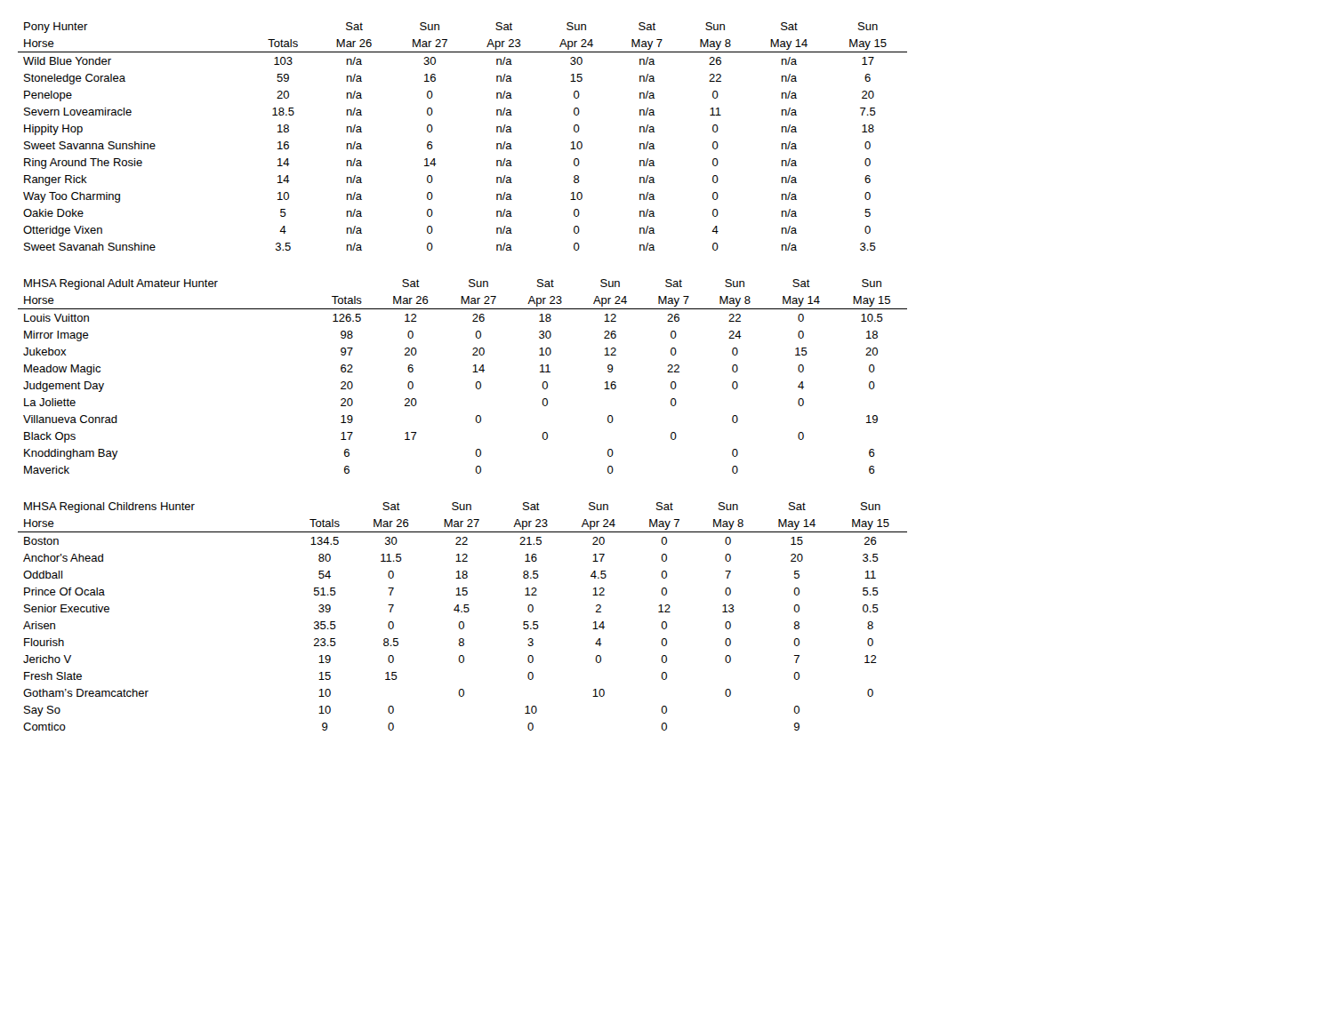| Pony Hunter | | Sat | Sun | Sat | Sun | Sat | Sun | Sat | Sun |
| --- | --- | --- | --- | --- | --- | --- | --- | --- | --- |
| Horse | Totals | Mar 26 | Mar 27 | Apr 23 | Apr 24 | May 7 | May 8 | May 14 | May 15 |
| Wild Blue Yonder | 103 | n/a | 30 | n/a | 30 | n/a | 26 | n/a | 17 |
| Stoneledge Coralea | 59 | n/a | 16 | n/a | 15 | n/a | 22 | n/a | 6 |
| Penelope | 20 | n/a | 0 | n/a | 0 | n/a | 0 | n/a | 20 |
| Severn Loveamiracle | 18.5 | n/a | 0 | n/a | 0 | n/a | 11 | n/a | 7.5 |
| Hippity Hop | 18 | n/a | 0 | n/a | 0 | n/a | 0 | n/a | 18 |
| Sweet Savanna Sunshine | 16 | n/a | 6 | n/a | 10 | n/a | 0 | n/a | 0 |
| Ring Around The Rosie | 14 | n/a | 14 | n/a | 0 | n/a | 0 | n/a | 0 |
| Ranger Rick | 14 | n/a | 0 | n/a | 8 | n/a | 0 | n/a | 6 |
| Way Too Charming | 10 | n/a | 0 | n/a | 10 | n/a | 0 | n/a | 0 |
| Oakie Doke | 5 | n/a | 0 | n/a | 0 | n/a | 0 | n/a | 5 |
| Otteridge Vixen | 4 | n/a | 0 | n/a | 0 | n/a | 4 | n/a | 0 |
| Sweet Savanah Sunshine | 3.5 | n/a | 0 | n/a | 0 | n/a | 0 | n/a | 3.5 |
| MHSA Regional Adult Amateur Hunter | | Sat | Sun | Sat | Sun | Sat | Sun | Sat | Sun |
| --- | --- | --- | --- | --- | --- | --- | --- | --- | --- |
| Horse | Totals | Mar 26 | Mar 27 | Apr 23 | Apr 24 | May 7 | May 8 | May 14 | May 15 |
| Louis Vuitton | 126.5 | 12 | 26 | 18 | 12 | 26 | 22 | 0 | 10.5 |
| Mirror Image | 98 | 0 | 0 | 30 | 26 | 0 | 24 | 0 | 18 |
| Jukebox | 97 | 20 | 20 | 10 | 12 | 0 | 0 | 15 | 20 |
| Meadow Magic | 62 | 6 | 14 | 11 | 9 | 22 | 0 | 0 | 0 |
| Judgement Day | 20 | 0 | 0 | 0 | 16 | 0 | 0 | 4 | 0 |
| La Joliette | 20 | 20 | | 0 | | 0 | | 0 | |
| Villanueva Conrad | 19 | | 0 | | 0 | | 0 | | 19 |
| Black Ops | 17 | 17 | | 0 | | 0 | | 0 | |
| Knoddingham Bay | 6 | | 0 | | 0 | | 0 | | 6 |
| Maverick | 6 | | 0 | | 0 | | 0 | | 6 |
| MHSA Regional Childrens Hunter | | Sat | Sun | Sat | Sun | Sat | Sun | Sat | Sun |
| --- | --- | --- | --- | --- | --- | --- | --- | --- | --- |
| Horse | Totals | Mar 26 | Mar 27 | Apr 23 | Apr 24 | May 7 | May 8 | May 14 | May 15 |
| Boston | 134.5 | 30 | 22 | 21.5 | 20 | 0 | 0 | 15 | 26 |
| Anchor's Ahead | 80 | 11.5 | 12 | 16 | 17 | 0 | 0 | 20 | 3.5 |
| Oddball | 54 | 0 | 18 | 8.5 | 4.5 | 0 | 7 | 5 | 11 |
| Prince Of Ocala | 51.5 | 7 | 15 | 12 | 12 | 0 | 0 | 0 | 5.5 |
| Senior Executive | 39 | 7 | 4.5 | 0 | 2 | 12 | 13 | 0 | 0.5 |
| Arisen | 35.5 | 0 | 0 | 5.5 | 14 | 0 | 0 | 8 | 8 |
| Flourish | 23.5 | 8.5 | 8 | 3 | 4 | 0 | 0 | 0 | 0 |
| Jericho V | 19 | 0 | 0 | 0 | 0 | 0 | 0 | 7 | 12 |
| Fresh Slate | 15 | 15 | | 0 | | 0 | | 0 | |
| Gothamʼs Dreamcatcher | 10 | | 0 | | 10 | | 0 | | 0 |
| Say So | 10 | 0 | | 10 | | 0 | | 0 | |
| Comtico | 9 | 0 | | 0 | | 0 | | 9 | |